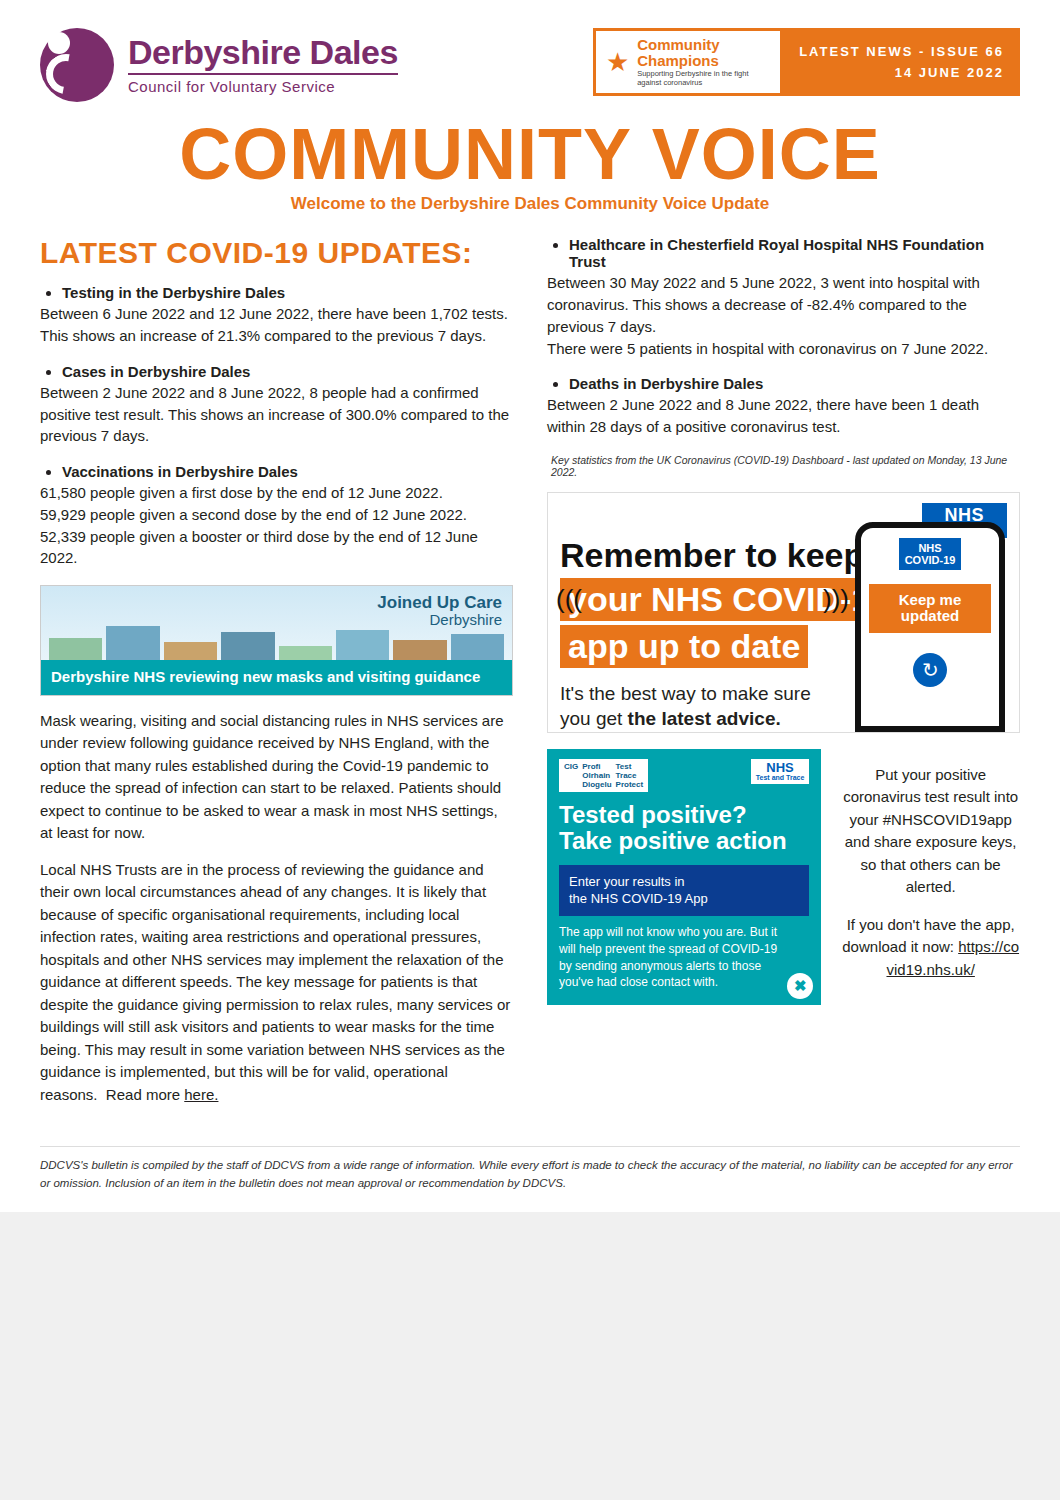Derbyshire Dales
Council for Voluntary Service
★
Community
Champions
Supporting Derbyshire in the fight against coronavirus
LATEST NEWS - ISSUE 66
14 JUNE 2022
Community Voice
Welcome to the Derbyshire Dales Community Voice Update
Latest Covid-19 Updates:
Testing in the Derbyshire Dales
Between 6 June 2022 and 12 June 2022, there have been 1,702 tests. This shows an increase of 21.3% compared to the previous 7 days.
Cases in Derbyshire Dales
Between 2 June 2022 and 8 June 2022, 8 people had a confirmed positive test result. This shows an increase of 300.0% compared to the previous 7 days.
Vaccinations in Derbyshire Dales
61,580 people given a first dose by the end of 12 June 2022.
59,929 people given a second dose by the end of 12 June 2022.
52,339 people given a booster or third dose by the end of 12 June 2022.
Joined Up Care
Derbyshire
Derbyshire NHS reviewing new masks and visiting guidance
Mask wearing, visiting and social distancing rules in NHS services are under review following guidance received by NHS England, with the option that many rules established during the Covid-19 pandemic to reduce the spread of infection can start to be relaxed. Patients should expect to continue to be asked to wear a mask in most NHS settings, at least for now.
Local NHS Trusts are in the process of reviewing the guidance and their own local circumstances ahead of any changes. It is likely that because of specific organisational requirements, including local infection rates, waiting area restrictions and operational pressures, hospitals and other NHS services may implement the relaxation of the guidance at different speeds. The key message for patients is that despite the guidance giving permission to relax rules, many services or buildings will still ask visitors and patients to wear masks for the time being. This may result in some variation between NHS services as the guidance is implemented, but this will be for valid, operational reasons. Read more here.
Healthcare in Chesterfield Royal Hospital NHS Foundation Trust
Between 30 May 2022 and 5 June 2022, 3 went into hospital with coronavirus. This shows a decrease of -82.4% compared to the previous 7 days.
There were 5 patients in hospital with coronavirus on 7 June 2022.
Deaths in Derbyshire Dales
Between 2 June 2022 and 8 June 2022, there have been 1 death within 28 days of a positive coronavirus test.
Key statistics from the UK Coronavirus (COVID-19) Dashboard - last updated on Monday, 13 June 2022.
NHSTest and Trace
Remember to keep
your NHS COVID-19
app up to date
It's the best way to make sure you get the latest advice.
(((
)))
NHS
COVID-19
Keep me
updated
↻
CIG
Profi
Olrhain
Diogelu
Test
Trace
Protect
NHSTest and Trace
Tested positive?
Take positive action
Enter your results in
the NHS COVID-19 App
The app will not know who you are. But it will help prevent the spread of COVID-19 by sending anonymous alerts to those you've had close contact with.
✖
Put your positive coronavirus test result into your #NHSCOVID19app and share exposure keys, so that others can be alerted.
If you don't have the app, download it now: https://covid19.nhs.uk/
DDCVS's bulletin is compiled by the staff of DDCVS from a wide range of information. While every effort is made to check the accuracy of the material, no liability can be accepted for any error or omission. Inclusion of an item in the bulletin does not mean approval or recommendation by DDCVS.